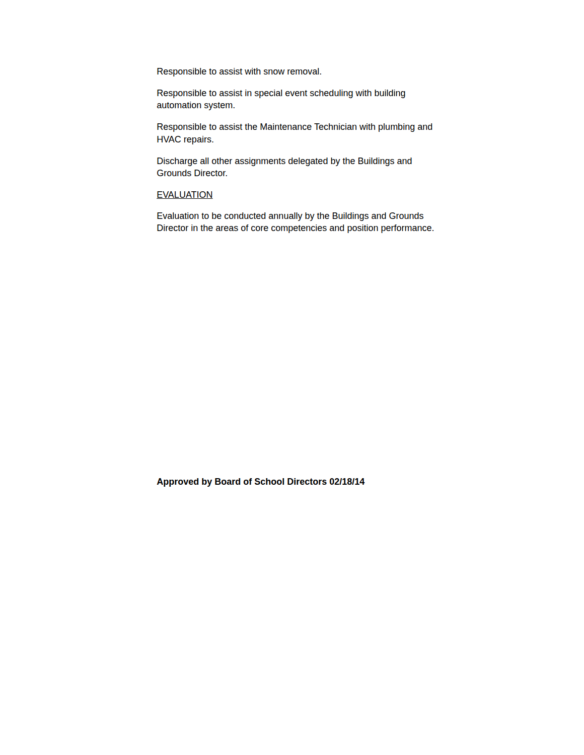Responsible to assist with snow removal.
Responsible to assist in special event scheduling with building automation system.
Responsible to assist the Maintenance Technician with plumbing and HVAC repairs.
Discharge all other assignments delegated by the Buildings and Grounds Director.
EVALUATION
Evaluation to be conducted annually by the Buildings and Grounds Director in the areas of core competencies and position performance.
Approved by Board of School Directors 02/18/14